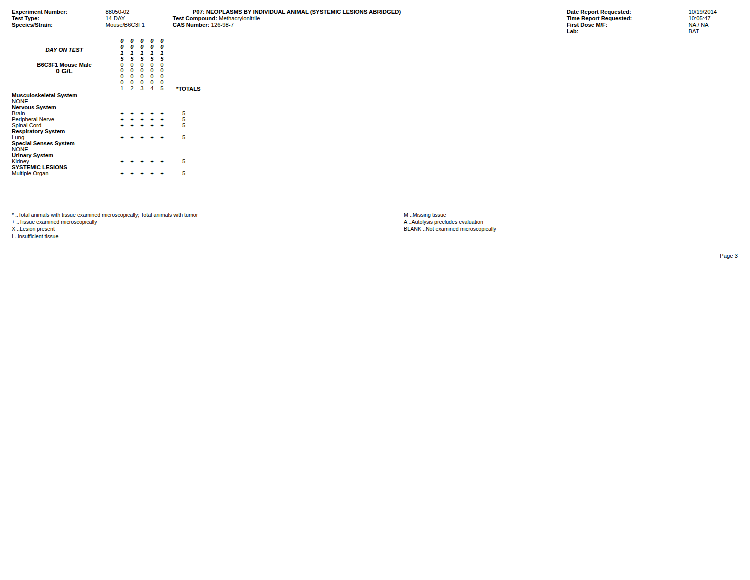| Experiment Number: | 88050-02 | P07: NEOPLASMS BY INDIVIDUAL ANIMAL (SYSTEMIC LESIONS ABRIDGED) | Date Report Requested: | 10/19/2014 |
| Test Type: | 14-DAY | Test Compound: Methacrylonitrile | Time Report Requested: | 10:05:47 |
| Species/Strain: | Mouse/B6C3F1 | CAS Number: 126-98-7 | First Dose M/F: | NA / NA |
| | | | Lab: | BAT |
| DAY ON TEST | 0 0 1 5 | 0 0 1 5 | 0 0 1 5 | 0 0 1 5 | 0 0 1 5 | |
| B6C3F1 Mouse Male 0 G/L | 0 0 0 0 1 | 0 0 0 0 2 | 0 0 0 0 3 | 0 0 0 0 4 | 0 0 0 0 5 | *TOTALS |
| Musculoskeletal System | |
| NONE | |
| Nervous System | |
| Brain | + | + | + | + | + | 5 |
| Peripheral Nerve | + | + | + | + | + | 5 |
| Spinal Cord | + | + | + | + | + | 5 |
| Respiratory System | |
| Lung | + | + | + | + | + | 5 |
| Special Senses System | |
| NONE | |
| Urinary System | |
| Kidney | + | + | + | + | + | 5 |
| SYSTEMIC LESIONS | |
| Multiple Organ | + | + | + | + | + | 5 |
M ..Missing tissue
A ..Autolysis precludes evaluation
BLANK ..Not examined microscopically
* ..Total animals with tissue examined microscopically; Total animals with tumor
+ ..Tissue examined microscopically
X ..Lesion present
I ..Insufficient tissue
Page 3